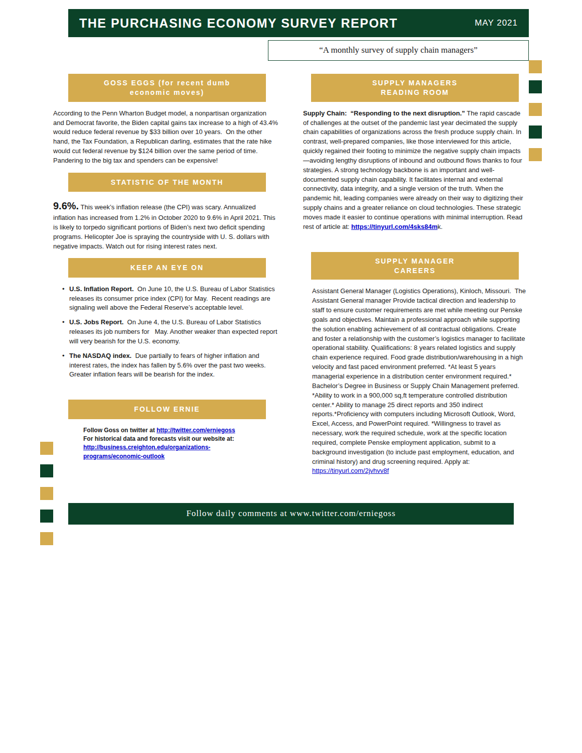THE PURCHASING ECONOMY SURVEY REPORT
MAY 2021
“A monthly survey of supply chain managers”
GOSS EGGS (for recent dumb
economic moves)
According to the Penn Wharton Budget model, a nonpartisan organization and Democrat favorite, the Biden capital gains tax increase to a high of 43.4% would reduce federal revenue by $33 billion over 10 years. On the other hand, the Tax Foundation, a Republican darling, estimates that the rate hike would cut federal revenue by $124 billion over the same period of time. Pandering to the big tax and spenders can be expensive!
STATISTIC OF THE MONTH
9.6%. This week’s inflation release (the CPI) was scary. Annualized inflation has increased from 1.2% in October 2020 to 9.6% in April 2021. This is likely to torpedo significant portions of Biden’s next two deficit spending programs. Helicopter Joe is spraying the countryside with U. S. dollars with negative impacts. Watch out for rising interest rates next.
KEEP AN EYE ON
U.S. Inflation Report. On June 10, the U.S. Bureau of Labor Statistics releases its consumer price index (CPI) for May. Recent readings are signaling well above the Federal Reserve’s acceptable level.
U.S. Jobs Report. On June 4, the U.S. Bureau of Labor Statistics releases its job numbers for May. Another weaker than expected report will very bearish for the U.S. economy.
The NASDAQ index. Due partially to fears of higher inflation and interest rates, the index has fallen by 5.6% over the past two weeks. Greater inflation fears will be bearish for the index.
FOLLOW ERNIE
Follow Goss on twitter at http://twitter.com/erniegoss
For historical data and forecasts visit our website at:
http://business.creighton.edu/organizations-
programs/economic-outlook
SUPPLY MANAGERS
READING ROOM
Supply Chain: “Responding to the next disruption.” The rapid cascade of challenges at the outset of the pandemic last year decimated the supply chain capabilities of organizations across the fresh produce supply chain. In contrast, well-prepared companies, like those interviewed for this article, quickly regained their footing to minimize the negative supply chain impacts—avoiding lengthy disruptions of inbound and outbound flows thanks to four strategies. A strong technology backbone is an important and well-documented supply chain capability. It facilitates internal and external connectivity, data integrity, and a single version of the truth. When the pandemic hit, leading companies were already on their way to digitizing their supply chains and a greater reliance on cloud technologies. These strategic moves made it easier to continue operations with minimal interruption. Read rest of article at: https://tinyurl.com/4sks84mk.
SUPPLY MANAGER
CAREERS
Assistant General Manager (Logistics Operations), Kinloch, Missouri. The Assistant General manager Provide tactical direction and leadership to staff to ensure customer requirements are met while meeting our Penske goals and objectives. Maintain a professional approach while supporting the solution enabling achievement of all contractual obligations. Create and foster a relationship with the customer’s logistics manager to facilitate operational stability. Qualifications: 8 years related logistics and supply chain experience required. Food grade distribution/warehousing in a high velocity and fast paced environment preferred. *At least 5 years managerial experience in a distribution center environment required.* Bachelor’s Degree in Business or Supply Chain Management preferred. *Ability to work in a 900,000 sq,ft temperature controlled distribution center.* Ability to manage 25 direct reports and 350 indirect reports.*Proficiency with computers including Microsoft Outlook, Word, Excel, Access, and PowerPoint required. *Willingness to travel as necessary, work the required schedule, work at the specific location required, complete Penske employment application, submit to a background investigation (to include past employment, education, and criminal history) and drug screening required. Apply at: https://tinyurl.com/2jvhvv8f
Follow daily comments at www.twitter.com/erniegoss